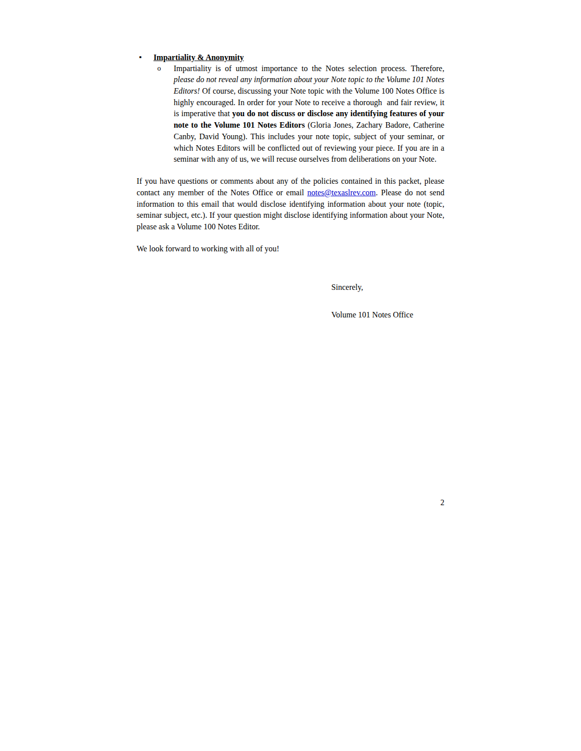Impartiality & Anonymity
Impartiality is of utmost importance to the Notes selection process. Therefore, please do not reveal any information about your Note topic to the Volume 101 Notes Editors! Of course, discussing your Note topic with the Volume 100 Notes Office is highly encouraged. In order for your Note to receive a thorough and fair review, it is imperative that you do not discuss or disclose any identifying features of your note to the Volume 101 Notes Editors (Gloria Jones, Zachary Badore, Catherine Canby, David Young). This includes your note topic, subject of your seminar, or which Notes Editors will be conflicted out of reviewing your piece. If you are in a seminar with any of us, we will recuse ourselves from deliberations on your Note.
If you have questions or comments about any of the policies contained in this packet, please contact any member of the Notes Office or email notes@texaslrev.com. Please do not send information to this email that would disclose identifying information about your note (topic, seminar subject, etc.). If your question might disclose identifying information about your Note, please ask a Volume 100 Notes Editor.
We look forward to working with all of you!
Sincerely,
Volume 101 Notes Office
2